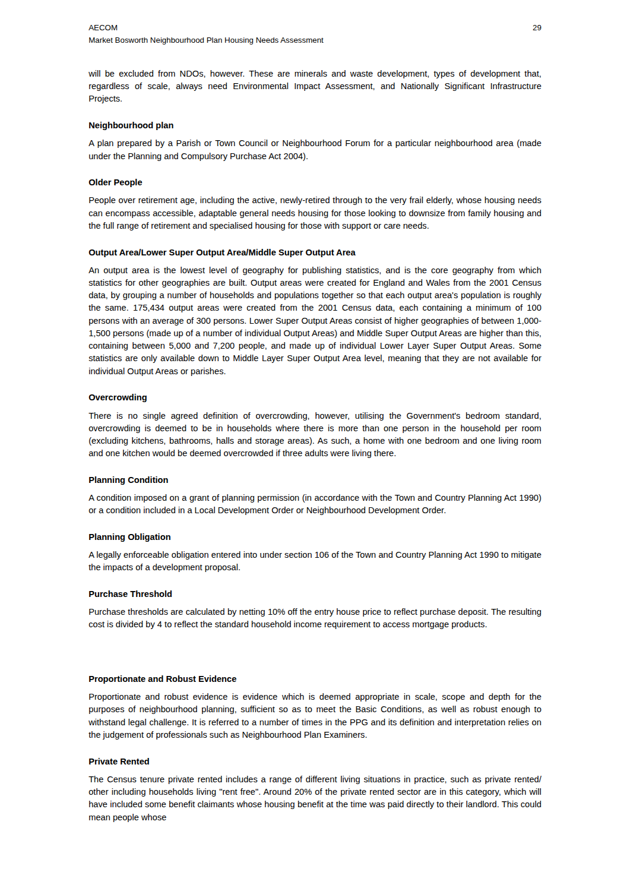AECOM
29
Market Bosworth Neighbourhood Plan Housing Needs Assessment
will be excluded from NDOs, however. These are minerals and waste development, types of development that, regardless of scale, always need Environmental Impact Assessment, and Nationally Significant Infrastructure Projects.
Neighbourhood plan
A plan prepared by a Parish or Town Council or Neighbourhood Forum for a particular neighbourhood area (made under the Planning and Compulsory Purchase Act 2004).
Older People
People over retirement age, including the active, newly-retired through to the very frail elderly, whose housing needs can encompass accessible, adaptable general needs housing for those looking to downsize from family housing and the full range of retirement and specialised housing for those with support or care needs.
Output Area/Lower Super Output Area/Middle Super Output Area
An output area is the lowest level of geography for publishing statistics, and is the core geography from which statistics for other geographies are built. Output areas were created for England and Wales from the 2001 Census data, by grouping a number of households and populations together so that each output area's population is roughly the same. 175,434 output areas were created from the 2001 Census data, each containing a minimum of 100 persons with an average of 300 persons. Lower Super Output Areas consist of higher geographies of between 1,000-1,500 persons (made up of a number of individual Output Areas) and Middle Super Output Areas are higher than this, containing between 5,000 and 7,200 people, and made up of individual Lower Layer Super Output Areas. Some statistics are only available down to Middle Layer Super Output Area level, meaning that they are not available for individual Output Areas or parishes.
Overcrowding
There is no single agreed definition of overcrowding, however, utilising the Government's bedroom standard, overcrowding is deemed to be in households where there is more than one person in the household per room (excluding kitchens, bathrooms, halls and storage areas). As such, a home with one bedroom and one living room and one kitchen would be deemed overcrowded if three adults were living there.
Planning Condition
A condition imposed on a grant of planning permission (in accordance with the Town and Country Planning Act 1990) or a condition included in a Local Development Order or Neighbourhood Development Order.
Planning Obligation
A legally enforceable obligation entered into under section 106 of the Town and Country Planning Act 1990 to mitigate the impacts of a development proposal.
Purchase Threshold
Purchase thresholds are calculated by netting 10% off the entry house price to reflect purchase deposit. The resulting cost is divided by 4 to reflect the standard household income requirement to access mortgage products.
Proportionate and Robust Evidence
Proportionate and robust evidence is evidence which is deemed appropriate in scale, scope and depth for the purposes of neighbourhood planning, sufficient so as to meet the Basic Conditions, as well as robust enough to withstand legal challenge. It is referred to a number of times in the PPG and its definition and interpretation relies on the judgement of professionals such as Neighbourhood Plan Examiners.
Private Rented
The Census tenure private rented includes a range of different living situations in practice, such as private rented/ other including households living "rent free". Around 20% of the private rented sector are in this category, which will have included some benefit claimants whose housing benefit at the time was paid directly to their landlord. This could mean people whose